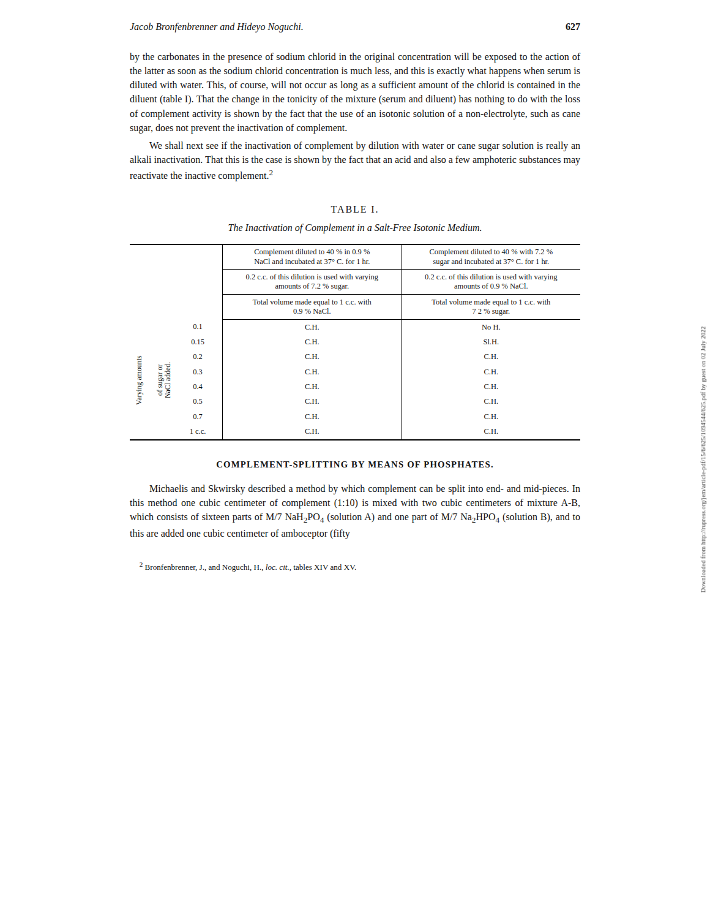Downloaded from http://rupress.org/jem/article-pdf/15/6/625/1094544/625.pdf by guest on 02 July 2022
Jacob Bronfenbrenner and Hideyo Noguchi. 627
by the carbonates in the presence of sodium chlorid in the original concentration will be exposed to the action of the latter as soon as the sodium chlorid concentration is much less, and this is exactly what happens when serum is diluted with water. This, of course, will not occur as long as a sufficient amount of the chlorid is contained in the diluent (table I). That the change in the tonicity of the mixture (serum and diluent) has nothing to do with the loss of complement activity is shown by the fact that the use of an isotonic solution of a non-electrolyte, such as cane sugar, does not prevent the inactivation of complement.
We shall next see if the inactivation of complement by dilution with water or cane sugar solution is really an alkali inactivation. That this is the case is shown by the fact that an acid and also a few amphoteric substances may reactivate the inactive complement.2
TABLE I.
The Inactivation of Complement in a Salt-Free Isotonic Medium.
| | Complement diluted to 40 % in 0.9 % NaCl and incubated at 37° C. for 1 hr. | Complement diluted to 40 % with 7.2 % sugar and incubated at 37° C. for 1 hr. |
| --- | --- | --- |
| | 0.2 c.c. of this dilution is used with varying amounts of 7.2 % sugar. | 0.2 c.c. of this dilution is used with varying amounts of 0.9 % NaCl. |
| | Total volume made equal to 1 c.c. with 0.9 % NaCl. | Total volume made equal to 1 c.c. with 7 2 % sugar. |
| Varying amounts | of sugar or NaCl added. | 0.1 | C.H. | No H. |
| 0.15 | C.H. | Sl.H. |
| 0.2 | C.H. | C.H. |
| 0.3 | C.H. | C.H. |
| 0.4 | C.H. | C.H. |
| 0.5 | C.H. | C.H. |
| 0.7 | C.H. | C.H. |
| 1 c.c. | C.H. | C.H. |
COMPLEMENT-SPLITTING BY MEANS OF PHOSPHATES.
Michaelis and Skwirsky described a method by which complement can be split into end- and mid-pieces. In this method one cubic centimeter of complement (1:10) is mixed with two cubic centimeters of mixture A-B, which consists of sixteen parts of M/7 NaH2PO4 (solution A) and one part of M/7 Na2HPO4 (solution B), and to this are added one cubic centimeter of amboceptor (fifty
2 Bronfenbrenner, J., and Noguchi, H., loc. cit., tables XIV and XV.